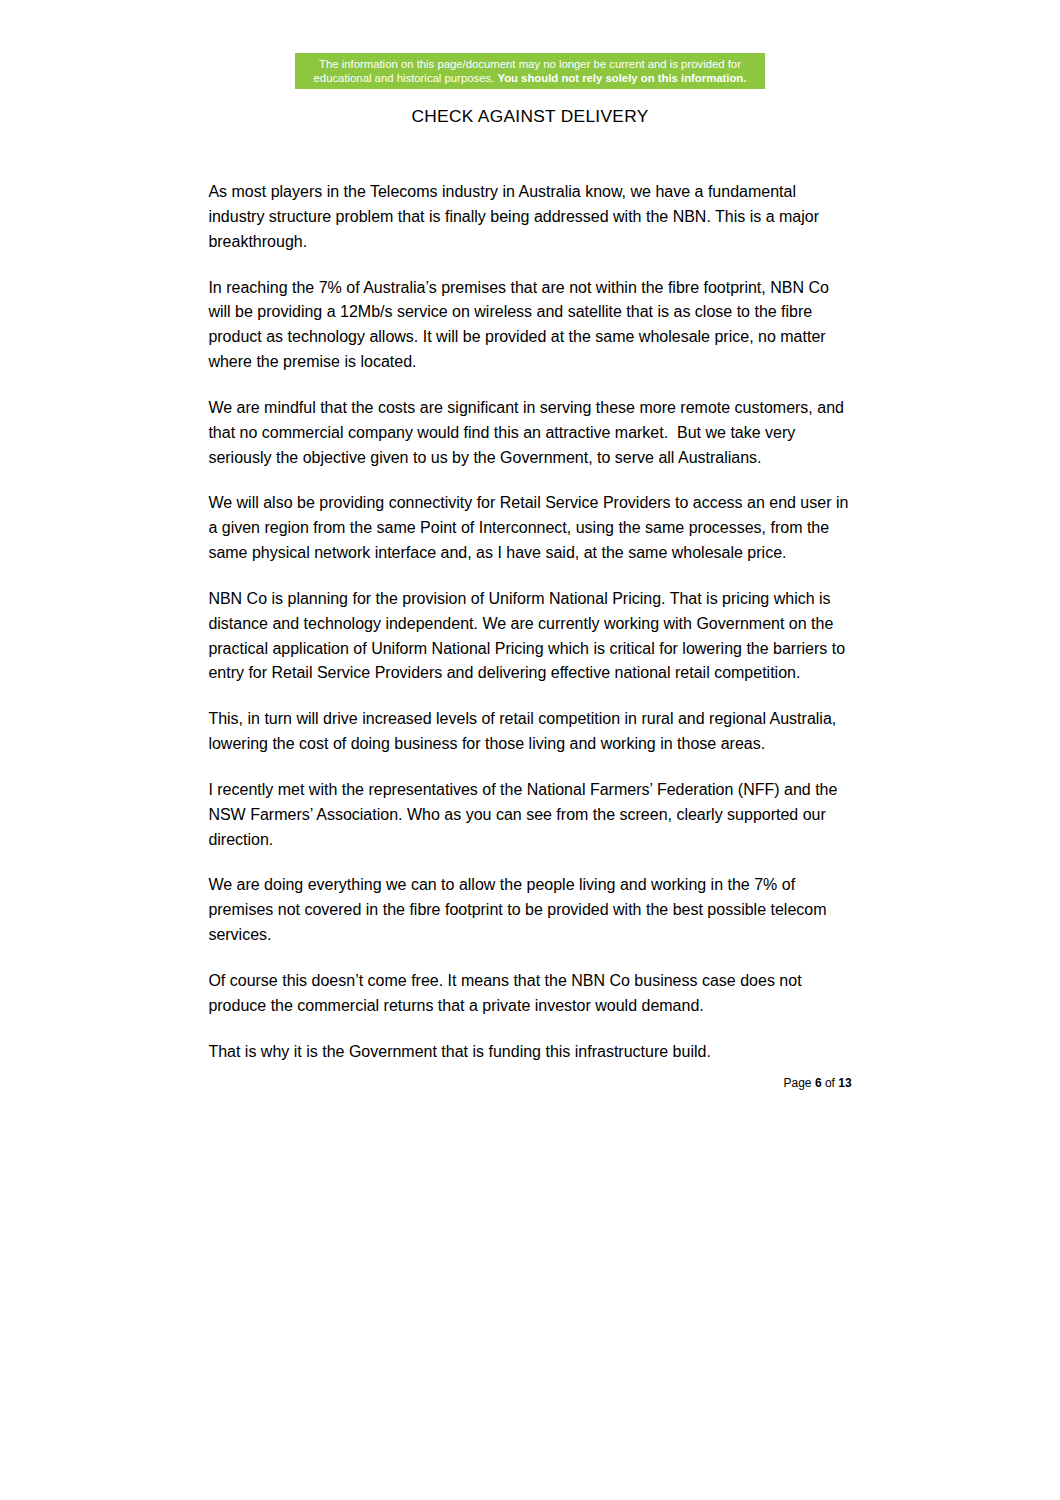The information on this page/document may no longer be current and is provided for educational and historical purposes. You should not rely solely on this information.
CHECK AGAINST DELIVERY
As most players in the Telecoms industry in Australia know, we have a fundamental industry structure problem that is finally being addressed with the NBN. This is a major breakthrough.
In reaching the 7% of Australia’s premises that are not within the fibre footprint, NBN Co will be providing a 12Mb/s service on wireless and satellite that is as close to the fibre product as technology allows. It will be provided at the same wholesale price, no matter where the premise is located.
We are mindful that the costs are significant in serving these more remote customers, and that no commercial company would find this an attractive market. But we take very seriously the objective given to us by the Government, to serve all Australians.
We will also be providing connectivity for Retail Service Providers to access an end user in a given region from the same Point of Interconnect, using the same processes, from the same physical network interface and, as I have said, at the same wholesale price.
NBN Co is planning for the provision of Uniform National Pricing. That is pricing which is distance and technology independent. We are currently working with Government on the practical application of Uniform National Pricing which is critical for lowering the barriers to entry for Retail Service Providers and delivering effective national retail competition.
This, in turn will drive increased levels of retail competition in rural and regional Australia, lowering the cost of doing business for those living and working in those areas.
I recently met with the representatives of the National Farmers’ Federation (NFF) and the NSW Farmers’ Association. Who as you can see from the screen, clearly supported our direction.
We are doing everything we can to allow the people living and working in the 7% of premises not covered in the fibre footprint to be provided with the best possible telecom services.
Of course this doesn’t come free. It means that the NBN Co business case does not produce the commercial returns that a private investor would demand.
That is why it is the Government that is funding this infrastructure build.
Page 6 of 13